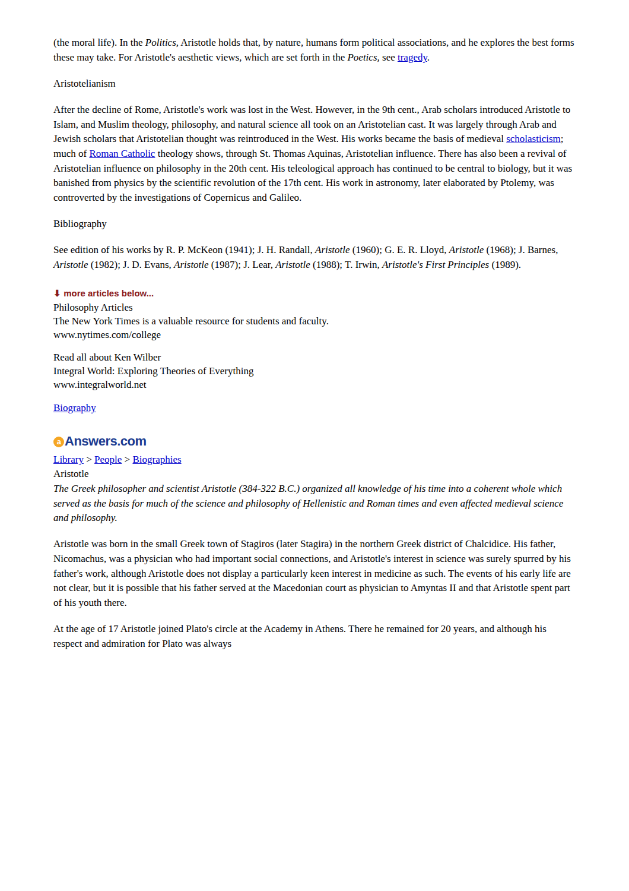(the moral life). In the Politics, Aristotle holds that, by nature, humans form political associations, and he explores the best forms these may take. For Aristotle's aesthetic views, which are set forth in the Poetics, see tragedy.
Aristotelianism
After the decline of Rome, Aristotle's work was lost in the West. However, in the 9th cent., Arab scholars introduced Aristotle to Islam, and Muslim theology, philosophy, and natural science all took on an Aristotelian cast. It was largely through Arab and Jewish scholars that Aristotelian thought was reintroduced in the West. His works became the basis of medieval scholasticism; much of Roman Catholic theology shows, through St. Thomas Aquinas, Aristotelian influence. There has also been a revival of Aristotelian influence on philosophy in the 20th cent. His teleological approach has continued to be central to biology, but it was banished from physics by the scientific revolution of the 17th cent. His work in astronomy, later elaborated by Ptolemy, was controverted by the investigations of Copernicus and Galileo.
Bibliography
See edition of his works by R. P. McKeon (1941); J. H. Randall, Aristotle (1960); G. E. R. Lloyd, Aristotle (1968); J. Barnes, Aristotle (1982); J. D. Evans, Aristotle (1987); J. Lear, Aristotle (1988); T. Irwin, Aristotle's First Principles (1989).
⬇ more articles below...
Philosophy Articles
The New York Times is a valuable resource for students and faculty.
www.nytimes.com/college
Read all about Ken Wilber
Integral World: Exploring Theories of Everything
www.integralworld.net
Biography
a Answers.com
Library > People > Biographies
Aristotle
The Greek philosopher and scientist Aristotle (384-322 B.C.) organized all knowledge of his time into a coherent whole which served as the basis for much of the science and philosophy of Hellenistic and Roman times and even affected medieval science and philosophy.
Aristotle was born in the small Greek town of Stagiros (later Stagira) in the northern Greek district of Chalcidice. His father, Nicomachus, was a physician who had important social connections, and Aristotle's interest in science was surely spurred by his father's work, although Aristotle does not display a particularly keen interest in medicine as such. The events of his early life are not clear, but it is possible that his father served at the Macedonian court as physician to Amyntas II and that Aristotle spent part of his youth there.
At the age of 17 Aristotle joined Plato's circle at the Academy in Athens. There he remained for 20 years, and although his respect and admiration for Plato was always